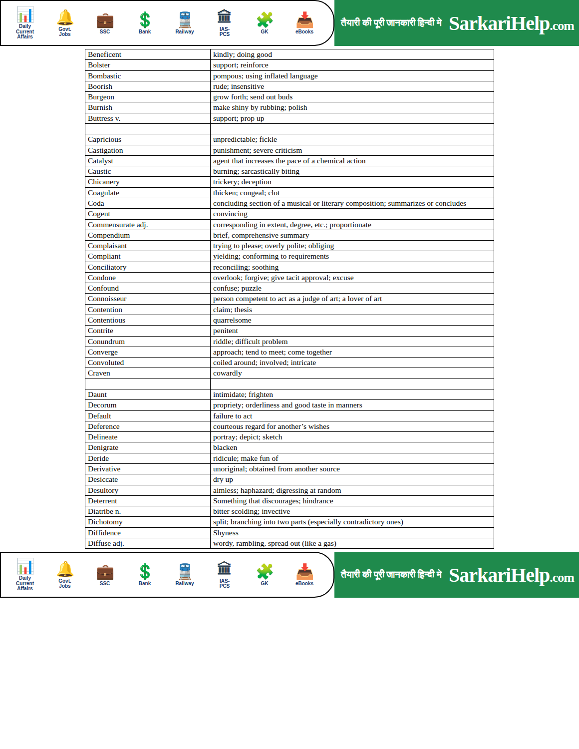📊Daily
Current
Affairs
🔔Govt.
Jobs
💼SSC
💲Bank
🚆Railway
🏛IAS-
PCS
🧩GK
📥eBooks
तैयारी की पूरी जानकारी हिन्दी मे SarkariHelp.com
| Beneficent | kindly; doing good |
| Bolster | support; reinforce |
| Bombastic | pompous; using inflated language |
| Boorish | rude; insensitive |
| Burgeon | grow forth; send out buds |
| Burnish | make shiny by rubbing; polish |
| Buttress v. | support; prop up |
| Capricious | unpredictable; fickle |
| Castigation | punishment; severe criticism |
| Catalyst | agent that increases the pace of a chemical action |
| Caustic | burning; sarcastically biting |
| Chicanery | trickery; deception |
| Coagulate | thicken; congeal; clot |
| Coda | concluding section of a musical or literary composition; summarizes or concludes |
| Cogent | convincing |
| Commensurate adj. | corresponding in extent, degree, etc.; proportionate |
| Compendium | brief, comprehensive summary |
| Complaisant | trying to please; overly polite; obliging |
| Compliant | yielding; conforming to requirements |
| Conciliatory | reconciling; soothing |
| Condone | overlook; forgive; give tacit approval; excuse |
| Confound | confuse; puzzle |
| Connoisseur | person competent to act as a judge of art; a lover of art |
| Contention | claim; thesis |
| Contentious | quarrelsome |
| Contrite | penitent |
| Conundrum | riddle; difficult problem |
| Converge | approach; tend to meet; come together |
| Convoluted | coiled around; involved; intricate |
| Craven | cowardly |
| Daunt | intimidate; frighten |
| Decorum | propriety; orderliness and good taste in manners |
| Default | failure to act |
| Deference | courteous regard for another’s wishes |
| Delineate | portray; depict; sketch |
| Denigrate | blacken |
| Deride | ridicule; make fun of |
| Derivative | unoriginal; obtained from another source |
| Desiccate | dry up |
| Desultory | aimless; haphazard; digressing at random |
| Deterrent | Something that discourages; hindrance |
| Diatribe n. | bitter scolding; invective |
| Dichotomy | split; branching into two parts (especially contradictory ones) |
| Diffidence | Shyness |
| Diffuse adj. | wordy, rambling, spread out (like a gas) |
📊Daily
Current
Affairs
🔔Govt.
Jobs
💼SSC
💲Bank
🚆Railway
🏛IAS-
PCS
🧩GK
📥eBooks
तैयारी की पूरी जानकारी हिन्दी मे SarkariHelp.com